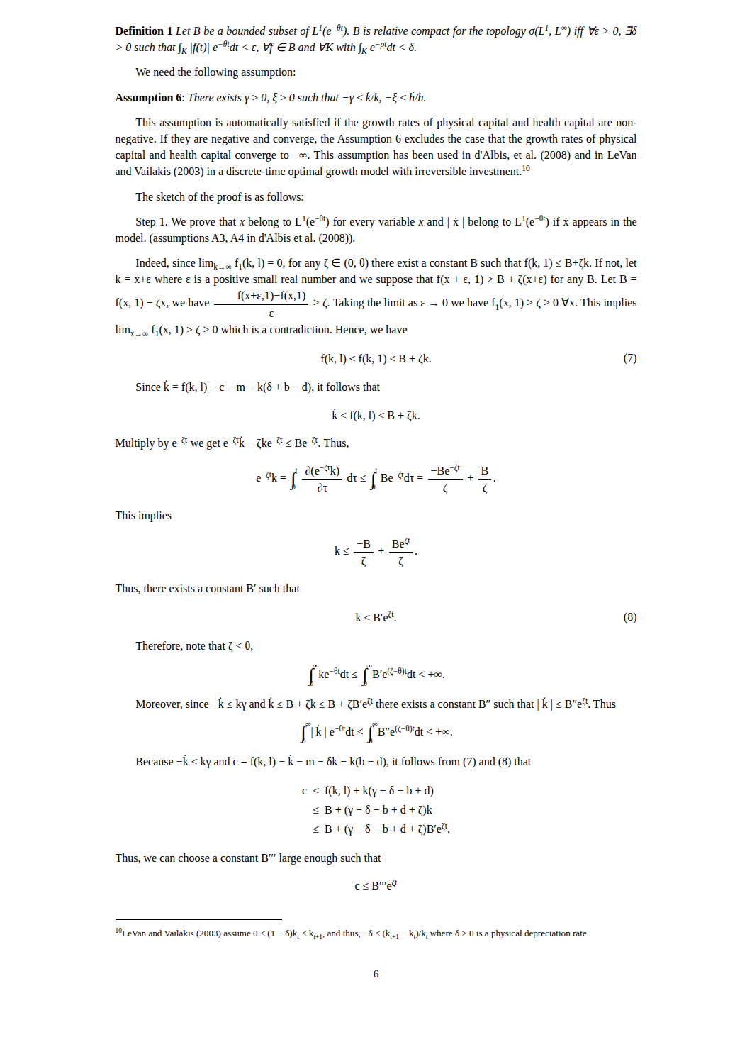Definition 1 Let B be a bounded subset of L1(e−θt). B is relative compact for the topology σ(L1, L∞) iff ∀ε > 0, ∃δ > 0 such that ∫K |f(t)| e−θtdt < ε, ∀f ∈ B and ∀K with ∫K e−ρtdt < δ.
We need the following assumption:
Assumption 6: There exists γ ≥ 0, ξ ≥ 0 such that −γ ≤ k̇/k, −ξ ≤ ḣ/h.
This assumption is automatically satisfied if the growth rates of physical capital and health capital are non-negative. If they are negative and converge, the Assumption 6 excludes the case that the growth rates of physical capital and health capital converge to −∞. This assumption has been used in d'Albis, et al. (2008) and in LeVan and Vailakis (2003) in a discrete-time optimal growth model with irreversible investment.10
The sketch of the proof is as follows:
Step 1. We prove that x belong to L1(e−θt) for every variable x and | ẋ | belong to L1(e−θt) if ẋ appears in the model. (assumptions A3, A4 in d'Albis et al. (2008)).
Indeed, since limk→∞ f1(k, l) = 0, for any ζ ∈ (0, θ) there exist a constant B such that f(k, 1) ≤ B+ζk. If not, let k = x+ε where ε is a positive small real number and we suppose that f(x + ε, 1) > B + ζ(x+ε) for any B. Let B = f(x, 1) − ζx, we have f(x+ε,1)−f(x,1) ε > ζ. Taking the limit as ε → 0 we have f1(x, 1) > ζ > 0 ∀x. This implies limx→∞ f1(x, 1) ≥ ζ > 0 which is a contradiction. Hence, we have
f(k, l) ≤ f(k, 1) ≤ B + ζk. (7)
Since k̇ = f(k, l) − c − m − k(δ + b − d), it follows that
k̇ ≤ f(k, l) ≤ B + ζk.
Multiply by e−ζτ we get e−ζτk̇ − ζke−ζτ ≤ Be−ζτ. Thus,
e−ζtk = ∫t 0 ∂(e−ζτk)∂τ dτ ≤ ∫t 0 Be−ζτdτ = −Be−ζt ζ + Bζ.
This implies
k ≤ −B ζ + Beζt ζ.
Thus, there exists a constant B′ such that
k ≤ B′eζt. (8)
Therefore, note that ζ < θ,
∫∞0 ke−θtdt ≤ ∫∞0 B′e(ζ−θ)tdt < +∞.
Moreover, since −k̇ ≤ kγ and k̇ ≤ B + ζk ≤ B + ζB′eζt there exists a constant B″ such that | k̇ | ≤ B″eζt. Thus
∫∞0 | k̇ | e−θtdt < ∫∞0 B″e(ζ−θ)tdt < +∞.
Because −k̇ ≤ kγ and c = f(k, l) − k̇ − m − δk − k(b − d), it follows from (7) and (8) that
| c | ≤ | f(k, l) + k(γ − δ − b + d) |
| | ≤ | B + (γ − δ − b + d + ζ)k |
| | ≤ | B + (γ − δ − b + d + ζ)B′e ζt . |
Thus, we can choose a constant B′′′ large enough such that
c ≤ B′′′eζt
10LeVan and Vailakis (2003) assume 0 ≤ (1 − δ)kt ≤ kt+1, and thus, −δ ≤ (kt+1 − kt)/kt where δ > 0 is a physical depreciation rate.
6